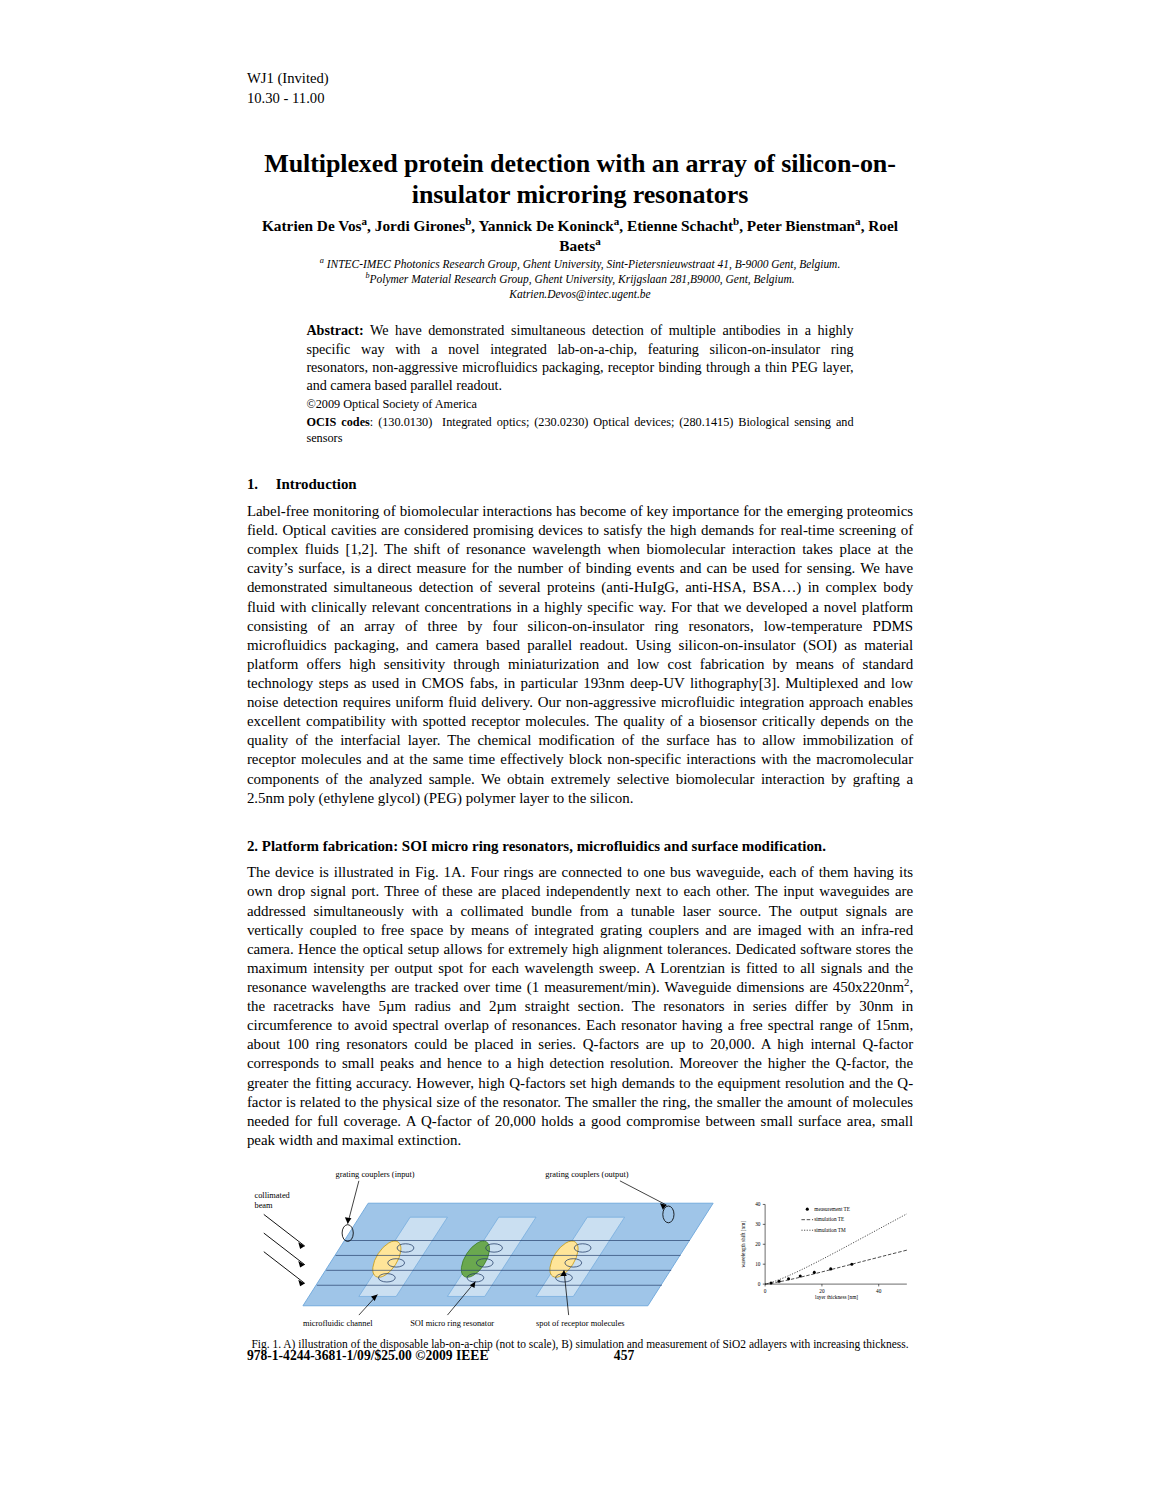WJ1 (Invited)
10.30 - 11.00
Multiplexed protein detection with an array of silicon-on-insulator microring resonators
Katrien De Vosa, Jordi Gironesb, Yannick De Konincka, Etienne Schachtb, Peter Bienstmana, Roel Baetsa
a INTEC-IMEC Photonics Research Group, Ghent University, Sint-Pietersnieuwstraat 41, B-9000 Gent, Belgium.
bPolymer Material Research Group, Ghent University, Krijgslaan 281,B9000, Gent, Belgium.
Katrien.Devos@intec.ugent.be
Abstract: We have demonstrated simultaneous detection of multiple antibodies in a highly specific way with a novel integrated lab-on-a-chip, featuring silicon-on-insulator ring resonators, non-aggressive microfluidics packaging, receptor binding through a thin PEG layer, and camera based parallel readout.
©2009 Optical Society of America
OCIS codes: (130.0130) Integrated optics; (230.0230) Optical devices; (280.1415) Biological sensing and sensors
1. Introduction
Label-free monitoring of biomolecular interactions has become of key importance for the emerging proteomics field. Optical cavities are considered promising devices to satisfy the high demands for real-time screening of complex fluids [1,2]. The shift of resonance wavelength when biomolecular interaction takes place at the cavity’s surface, is a direct measure for the number of binding events and can be used for sensing. We have demonstrated simultaneous detection of several proteins (anti-HuIgG, anti-HSA, BSA…) in complex body fluid with clinically relevant concentrations in a highly specific way. For that we developed a novel platform consisting of an array of three by four silicon-on-insulator ring resonators, low-temperature PDMS microfluidics packaging, and camera based parallel readout. Using silicon-on-insulator (SOI) as material platform offers high sensitivity through miniaturization and low cost fabrication by means of standard technology steps as used in CMOS fabs, in particular 193nm deep-UV lithography[3]. Multiplexed and low noise detection requires uniform fluid delivery. Our non-aggressive microfluidic integration approach enables excellent compatibility with spotted receptor molecules. The quality of a biosensor critically depends on the quality of the interfacial layer. The chemical modification of the surface has to allow immobilization of receptor molecules and at the same time effectively block non-specific interactions with the macromolecular components of the analyzed sample. We obtain extremely selective biomolecular interaction by grafting a 2.5nm poly (ethylene glycol) (PEG) polymer layer to the silicon.
2. Platform fabrication: SOI micro ring resonators, microfluidics and surface modification.
The device is illustrated in Fig. 1A. Four rings are connected to one bus waveguide, each of them having its own drop signal port. Three of these are placed independently next to each other. The input waveguides are addressed simultaneously with a collimated bundle from a tunable laser source. The output signals are vertically coupled to free space by means of integrated grating couplers and are imaged with an infra-red camera. Hence the optical setup allows for extremely high alignment tolerances. Dedicated software stores the maximum intensity per output spot for each wavelength sweep. A Lorentzian is fitted to all signals and the resonance wavelengths are tracked over time (1 measurement/min). Waveguide dimensions are 450x220nm2, the racetracks have 5µm radius and 2µm straight section. The resonators in series differ by 30nm in circumference to avoid spectral overlap of resonances. Each resonator having a free spectral range of 15nm, about 100 ring resonators could be placed in series. Q-factors are up to 20,000. A high internal Q-factor corresponds to small peaks and hence to a high detection resolution. Moreover the higher the Q-factor, the greater the fitting accuracy. However, high Q-factors set high demands to the equipment resolution and the Q-factor is related to the physical size of the resonator. The smaller the ring, the smaller the amount of molecules needed for full coverage. A Q-factor of 20,000 holds a good compromise between small surface area, small peak width and maximal extinction.
grating couplers (input) grating couplers (output) collimated beam microfluidic channel SOI micro ring resonator spot of receptor molecules
0 10 20 30 40 0 20 40 layer thickness [nm] wavelength shift [nm] measurement TE simulation TE simulation TM
Fig. 1. A) illustration of the disposable lab-on-a-chip (not to scale), B) simulation and measurement of SiO2 adlayers with increasing thickness.
978-1-4244-3681-1/09/$25.00 ©2009 IEEE
457